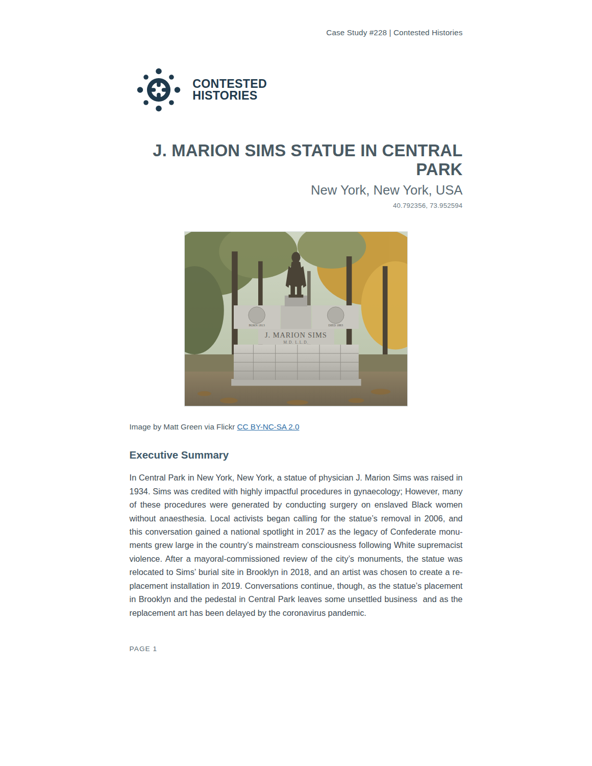Case Study #228 | Contested Histories
CONTESTED HISTORIES
J. MARION SIMS STATUE IN CENTRAL PARK
New York, New York, USA
40.792356, 73.952594
J. MARION SIMS M.D. L.L.D. BORN 1813 DIED 1883
Image by Matt Green via Flickr CC BY-NC-SA 2.0
Executive Summary
In Central Park in New York, New York, a statue of physician J. Marion Sims was raised in 1934. Sims was credited with highly impactful procedures in gynaecology; However, many of these procedures were generated by conducting surgery on enslaved Black women without anaesthesia. Local activists began calling for the statue’s removal in 2006, and this conversation gained a national spotlight in 2017 as the legacy of Confederate monuments grew large in the country’s mainstream consciousness following White supremacist violence. After a mayoral-commissioned review of the city’s monuments, the statue was relocated to Sims’ burial site in Brooklyn in 2018, and an artist was chosen to create a replacement installation in 2019. Conversations continue, though, as the statue’s placement in Brooklyn and the pedestal in Central Park leaves some unsettled business and as the replacement art has been delayed by the coronavirus pandemic.
PAGE 1